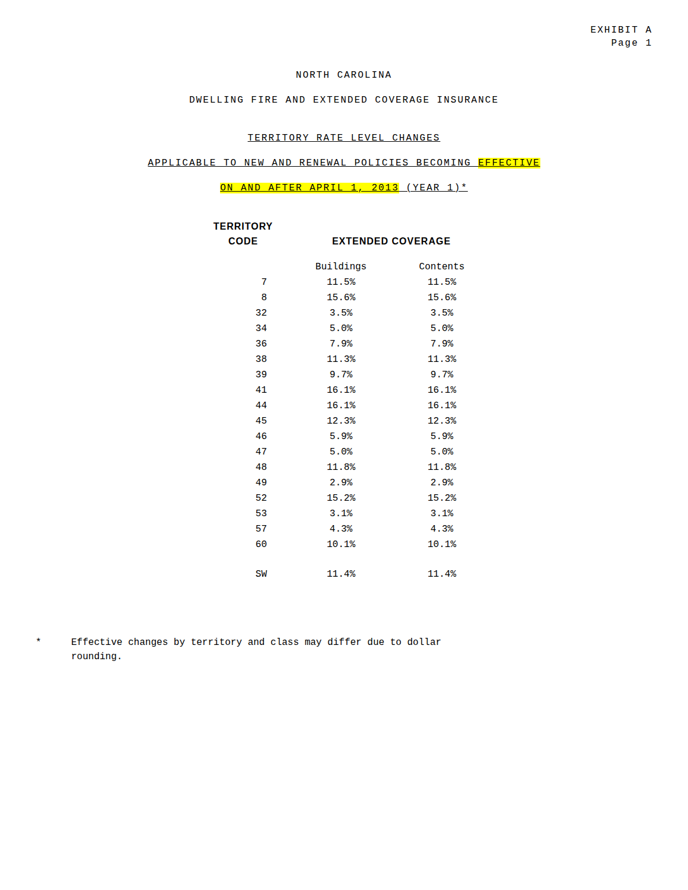EXHIBIT A
Page 1
NORTH CAROLINA
DWELLING FIRE AND EXTENDED COVERAGE INSURANCE
TERRITORY RATE LEVEL CHANGES
APPLICABLE TO NEW AND RENEWAL POLICIES BECOMING EFFECTIVE
ON AND AFTER APRIL 1, 2013 (YEAR 1)*
| TERRITORY | |
| --- | --- |
| CODE | EXTENDED COVERAGE |
| | Buildings | Contents |
| 7 | 11.5% | 11.5% |
| 8 | 15.6% | 15.6% |
| 32 | 3.5% | 3.5% |
| 34 | 5.0% | 5.0% |
| 36 | 7.9% | 7.9% |
| 38 | 11.3% | 11.3% |
| 39 | 9.7% | 9.7% |
| 41 | 16.1% | 16.1% |
| 44 | 16.1% | 16.1% |
| 45 | 12.3% | 12.3% |
| 46 | 5.9% | 5.9% |
| 47 | 5.0% | 5.0% |
| 48 | 11.8% | 11.8% |
| 49 | 2.9% | 2.9% |
| 52 | 15.2% | 15.2% |
| 53 | 3.1% | 3.1% |
| 57 | 4.3% | 4.3% |
| 60 | 10.1% | 10.1% |
| SW | 11.4% | 11.4% |
*
Effective changes by territory and class may differ due to dollar rounding.